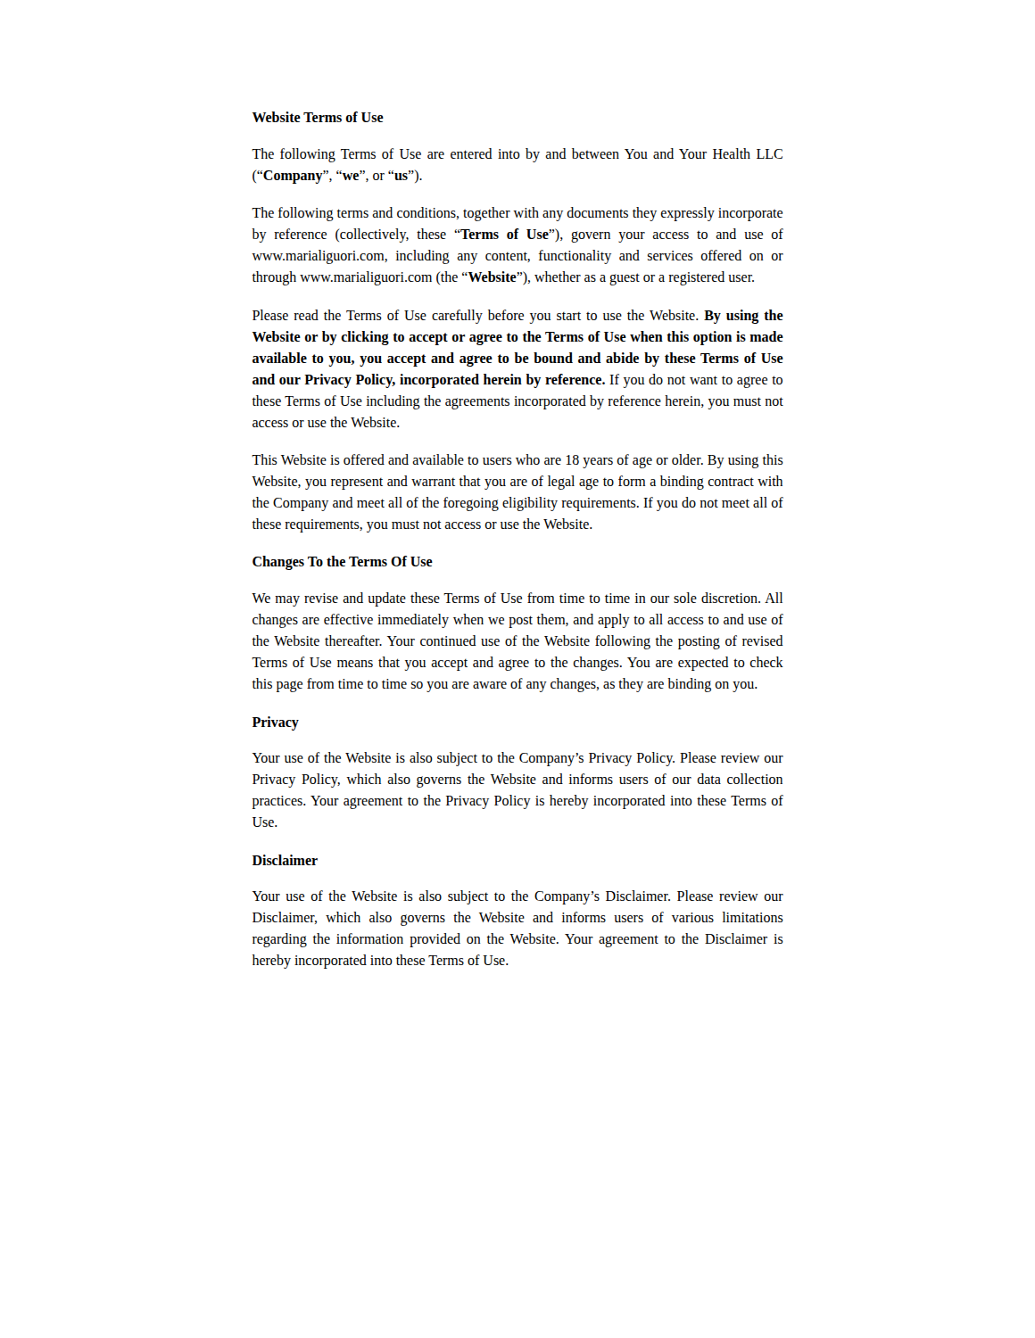Website Terms of Use
The following Terms of Use are entered into by and between You and Your Health LLC (“Company”, “we”, or “us”).
The following terms and conditions, together with any documents they expressly incorporate by reference (collectively, these “Terms of Use”), govern your access to and use of www.marialiguori.com, including any content, functionality and services offered on or through www.marialiguori.com (the “Website”), whether as a guest or a registered user.
Please read the Terms of Use carefully before you start to use the Website. By using the Website or by clicking to accept or agree to the Terms of Use when this option is made available to you, you accept and agree to be bound and abide by these Terms of Use and our Privacy Policy, incorporated herein by reference. If you do not want to agree to these Terms of Use including the agreements incorporated by reference herein, you must not access or use the Website.
This Website is offered and available to users who are 18 years of age or older. By using this Website, you represent and warrant that you are of legal age to form a binding contract with the Company and meet all of the foregoing eligibility requirements. If you do not meet all of these requirements, you must not access or use the Website.
Changes To the Terms Of Use
We may revise and update these Terms of Use from time to time in our sole discretion. All changes are effective immediately when we post them, and apply to all access to and use of the Website thereafter. Your continued use of the Website following the posting of revised Terms of Use means that you accept and agree to the changes. You are expected to check this page from time to time so you are aware of any changes, as they are binding on you.
Privacy
Your use of the Website is also subject to the Company’s Privacy Policy. Please review our Privacy Policy, which also governs the Website and informs users of our data collection practices. Your agreement to the Privacy Policy is hereby incorporated into these Terms of Use.
Disclaimer
Your use of the Website is also subject to the Company’s Disclaimer. Please review our Disclaimer, which also governs the Website and informs users of various limitations regarding the information provided on the Website. Your agreement to the Disclaimer is hereby incorporated into these Terms of Use.